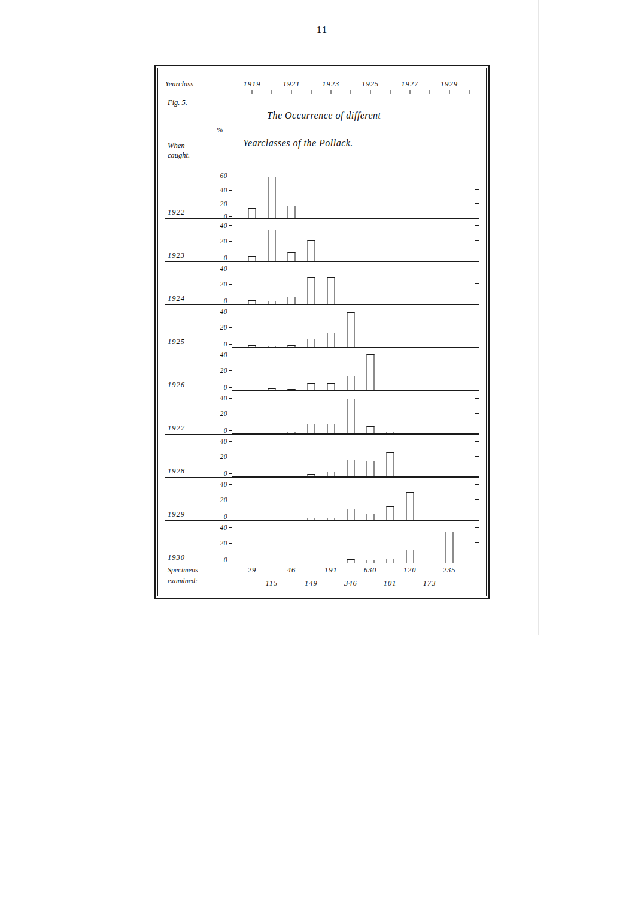— 11 —
Yearclass
1919 1921 1923 1925 1927 1929
Fig. 5. The Occurrence of different Yearclasses of the Pollack. When
caught. %
1922
60 40 20 0
1923
40 20 0
1924
40 20 0
1925
40 20 0
1926
40 20 0
1927
40 20 0
1928
40 20 0
1929
40 20 0
1930
40 20 0
Specimens
examined:
29 115 46 149 191 346 630 101 120 173 235